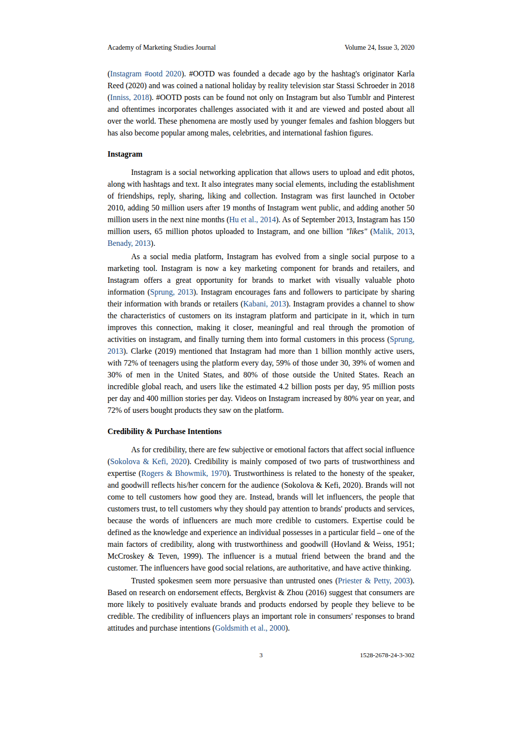Academy of Marketing Studies Journal
Volume 24, Issue 3, 2020
(Instagram #ootd 2020). #OOTD was founded a decade ago by the hashtag's originator Karla Reed (2020) and was coined a national holiday by reality television star Stassi Schroeder in 2018 (Inniss, 2018). #OOTD posts can be found not only on Instagram but also Tumblr and Pinterest and oftentimes incorporates challenges associated with it and are viewed and posted about all over the world. These phenomena are mostly used by younger females and fashion bloggers but has also become popular among males, celebrities, and international fashion figures.
Instagram
Instagram is a social networking application that allows users to upload and edit photos, along with hashtags and text. It also integrates many social elements, including the establishment of friendships, reply, sharing, liking and collection. Instagram was first launched in October 2010, adding 50 million users after 19 months of Instagram went public, and adding another 50 million users in the next nine months (Hu et al., 2014). As of September 2013, Instagram has 150 million users, 65 million photos uploaded to Instagram, and one billion "likes" (Malik, 2013, Benady, 2013).
As a social media platform, Instagram has evolved from a single social purpose to a marketing tool. Instagram is now a key marketing component for brands and retailers, and Instagram offers a great opportunity for brands to market with visually valuable photo information (Sprung, 2013). Instagram encourages fans and followers to participate by sharing their information with brands or retailers (Kabani, 2013). Instagram provides a channel to show the characteristics of customers on its instagram platform and participate in it, which in turn improves this connection, making it closer, meaningful and real through the promotion of activities on instagram, and finally turning them into formal customers in this process (Sprung, 2013). Clarke (2019) mentioned that Instagram had more than 1 billion monthly active users, with 72% of teenagers using the platform every day, 59% of those under 30, 39% of women and 30% of men in the United States, and 80% of those outside the United States. Reach an incredible global reach, and users like the estimated 4.2 billion posts per day, 95 million posts per day and 400 million stories per day. Videos on Instagram increased by 80% year on year, and 72% of users bought products they saw on the platform.
Credibility & Purchase Intentions
As for credibility, there are few subjective or emotional factors that affect social influence (Sokolova & Kefi, 2020). Credibility is mainly composed of two parts of trustworthiness and expertise (Rogers & Bhowmik, 1970). Trustworthiness is related to the honesty of the speaker, and goodwill reflects his/her concern for the audience (Sokolova & Kefi, 2020). Brands will not come to tell customers how good they are. Instead, brands will let influencers, the people that customers trust, to tell customers why they should pay attention to brands' products and services, because the words of influencers are much more credible to customers. Expertise could be defined as the knowledge and experience an individual possesses in a particular field – one of the main factors of credibility, along with trustworthiness and goodwill (Hovland & Weiss, 1951; McCroskey & Teven, 1999). The influencer is a mutual friend between the brand and the customer. The influencers have good social relations, are authoritative, and have active thinking.
Trusted spokesmen seem more persuasive than untrusted ones (Priester & Petty, 2003). Based on research on endorsement effects, Bergkvist & Zhou (2016) suggest that consumers are more likely to positively evaluate brands and products endorsed by people they believe to be credible. The credibility of influencers plays an important role in consumers' responses to brand attitudes and purchase intentions (Goldsmith et al., 2000).
3 1528-2678-24-3-302